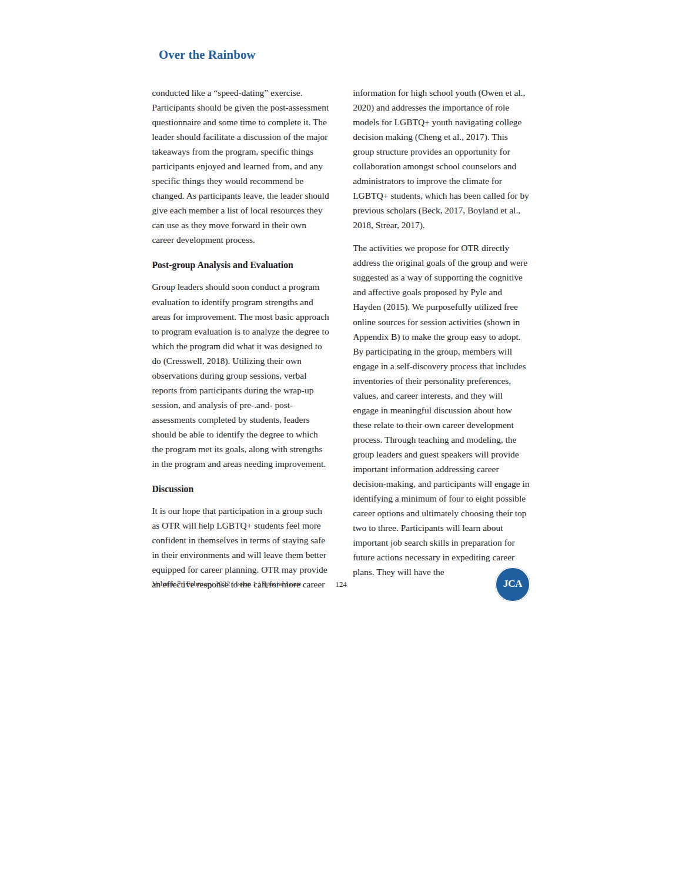Over the Rainbow
conducted like a “speed-dating” exercise. Participants should be given the post-assessment questionnaire and some time to complete it. The leader should facilitate a discussion of the major takeaways from the program, specific things participants enjoyed and learned from, and any specific things they would recommend be changed. As participants leave, the leader should give each member a list of local resources they can use as they move forward in their own career development process.
Post-group Analysis and Evaluation
Group leaders should soon conduct a program evaluation to identify program strengths and areas for improvement. The most basic approach to program evaluation is to analyze the degree to which the program did what it was designed to do (Cresswell, 2018). Utilizing their own observations during group sessions, verbal reports from participants during the wrap-up session, and analysis of pre-.and- post-assessments completed by students, leaders should be able to identify the degree to which the program met its goals, along with strengths in the program and areas needing improvement.
Discussion
It is our hope that participation in a group such as OTR will help LGBTQ+ students feel more confident in themselves in terms of staying safe in their environments and will leave them better equipped for career planning. OTR may provide an effective response to the call for more career information for high school youth (Owen et al., 2020) and addresses the importance of role models for LGBTQ+ youth navigating college decision making (Cheng et al., 2017). This group structure provides an opportunity for collaboration amongst school counselors and administrators to improve the climate for LGBTQ+ students, which has been called for by previous scholars (Beck, 2017, Boyland et al., 2018, Strear, 2017).
The activities we propose for OTR directly address the original goals of the group and were suggested as a way of supporting the cognitive and affective goals proposed by Pyle and Hayden (2015). We purposefully utilized free online sources for session activities (shown in Appendix B) to make the group easy to adopt. By participating in the group, members will engage in a self-discovery process that includes inventories of their personality preferences, values, and career interests, and they will engage in meaningful discussion about how these relate to their own career development process. Through teaching and modeling, the group leaders and guest speakers will provide important information addressing career decision-making, and participants will engage in identifying a minimum of four to eight possible career options and ultimately choosing their top two to three. Participants will learn about important job search skills in preparation for future actions necessary in expediting career plans. They will have the
Volume 7 | February 2022 | Issue 1 | Special Issue
124
JCA